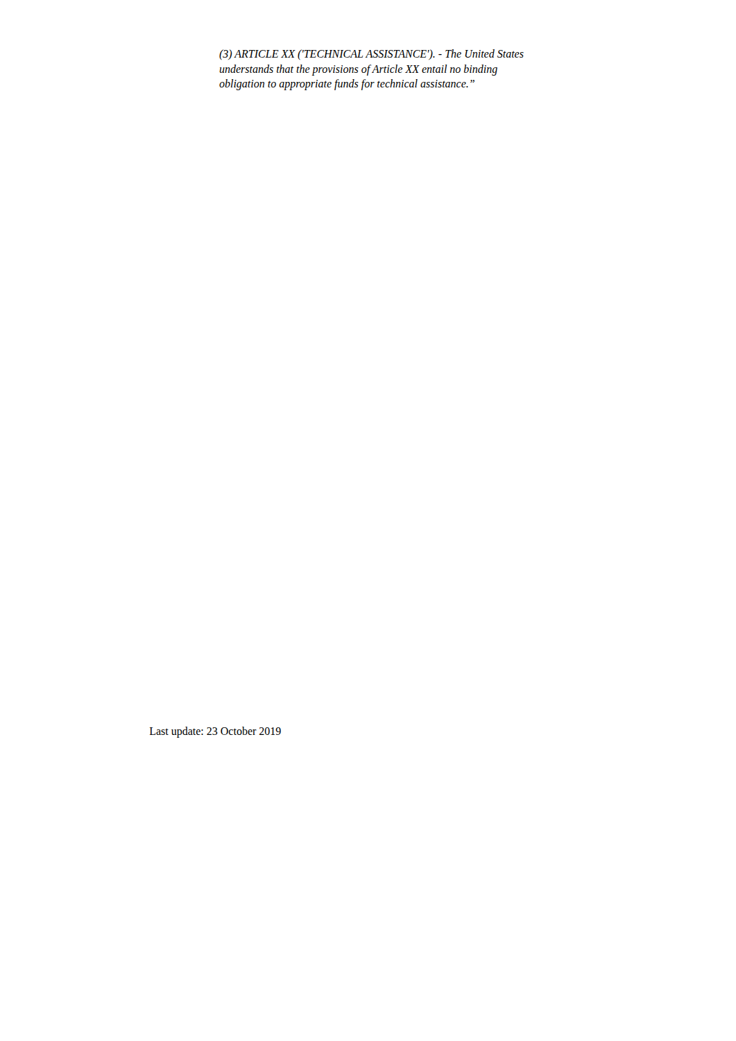(3) ARTICLE XX ('TECHNICAL ASSISTANCE'). - The United States understands that the provisions of Article XX entail no binding obligation to appropriate funds for technical assistance.”
Last update: 23 October 2019